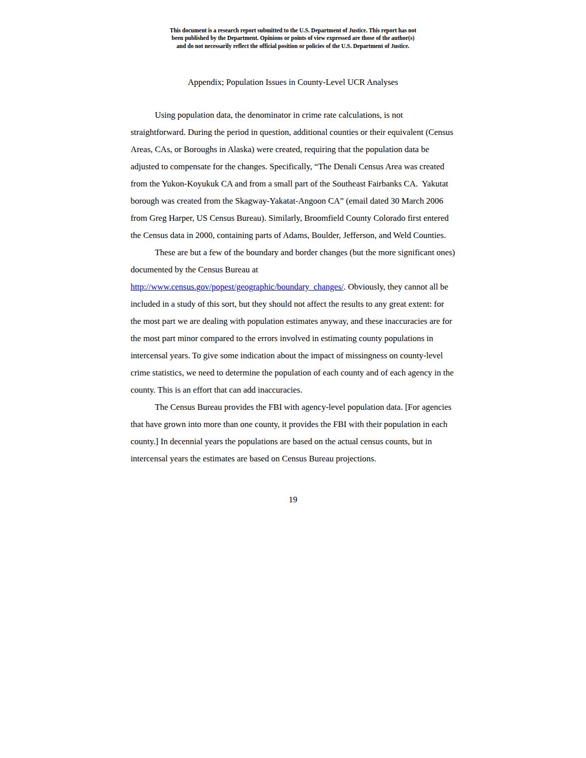This document is a research report submitted to the U.S. Department of Justice. This report has not
been published by the Department. Opinions or points of view expressed are those of the author(s)
and do not necessarily reflect the official position or policies of the U.S. Department of Justice.
Appendix; Population Issues in County-Level UCR Analyses
Using population data, the denominator in crime rate calculations, is not straightforward. During the period in question, additional counties or their equivalent (Census Areas, CAs, or Boroughs in Alaska) were created, requiring that the population data be adjusted to compensate for the changes. Specifically, “The Denali Census Area was created from the Yukon-Koyukuk CA and from a small part of the Southeast Fairbanks CA. Yakutat borough was created from the Skagway-Yakatat-Angoon CA” (email dated 30 March 2006 from Greg Harper, US Census Bureau). Similarly, Broomfield County Colorado first entered the Census data in 2000, containing parts of Adams, Boulder, Jefferson, and Weld Counties.
These are but a few of the boundary and border changes (but the more significant ones) documented by the Census Bureau at http://www.census.gov/popest/geographic/boundary_changes/. Obviously, they cannot all be included in a study of this sort, but they should not affect the results to any great extent: for the most part we are dealing with population estimates anyway, and these inaccuracies are for the most part minor compared to the errors involved in estimating county populations in intercensal years. To give some indication about the impact of missingness on county-level crime statistics, we need to determine the population of each county and of each agency in the county. This is an effort that can add inaccuracies.
The Census Bureau provides the FBI with agency-level population data. [For agencies that have grown into more than one county, it provides the FBI with their population in each county.] In decennial years the populations are based on the actual census counts, but in intercensal years the estimates are based on Census Bureau projections.
19